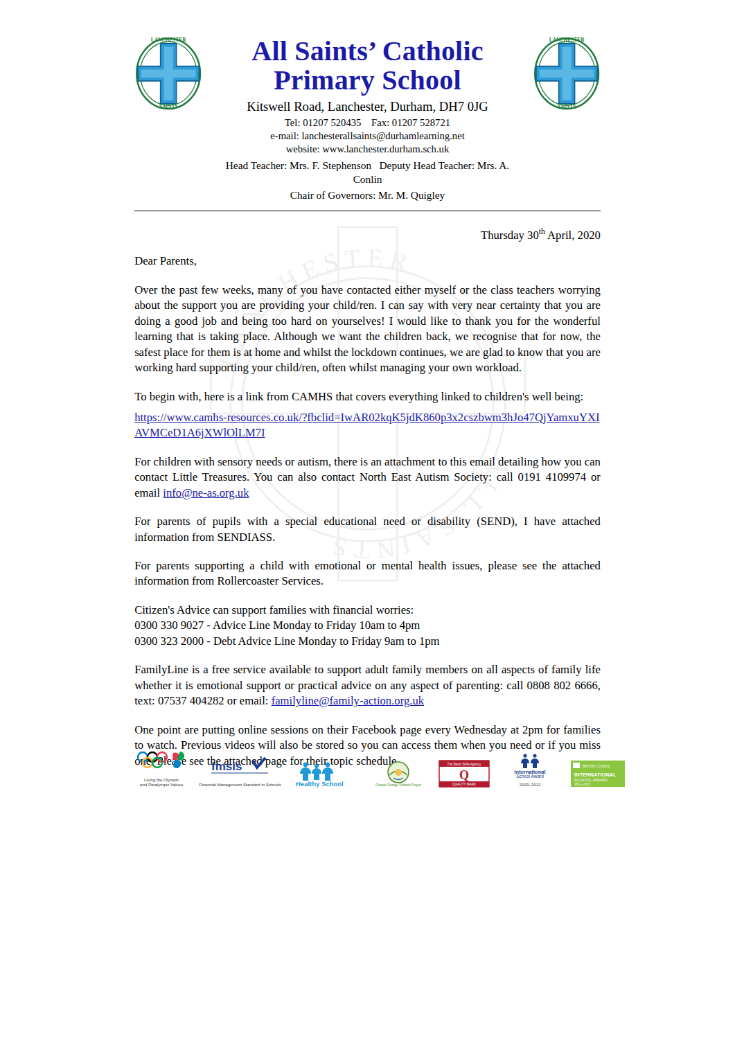LANCHESTER ALL SAINTS
LANCHESTER SAINTS ALL
All Saints’ Catholic Primary School
Kitswell Road, Lanchester, Durham, DH7 0JG
Tel: 01207 520435 Fax: 01207 528721
e-mail: lanchesterallsaints@durhamlearning.net
website: www.lanchester.durham.sch.uk
Head Teacher: Mrs. F. Stephenson Deputy Head Teacher: Mrs. A. Conlin
Chair of Governors: Mr. M. Quigley
LANCHESTER SAINTS ALL
Thursday 30th April, 2020
Dear Parents,
Over the past few weeks, many of you have contacted either myself or the class teachers worrying about the support you are providing your child/ren. I can say with very near certainty that you are doing a good job and being too hard on yourselves! I would like to thank you for the wonderful learning that is taking place. Although we want the children back, we recognise that for now, the safest place for them is at home and whilst the lockdown continues, we are glad to know that you are working hard supporting your child/ren, often whilst managing your own workload.
To begin with, here is a link from CAMHS that covers everything linked to children's well being:
https://www.camhs-resources.co.uk/?fbclid=IwAR02kqK5jdK860p3x2cszbwm3hJo47QjYamxuYXIAVMCeD1A6jXWlOlLM7I
For children with sensory needs or autism, there is an attachment to this email detailing how you can contact Little Treasures. You can also contact North East Autism Society: call 0191 4109974 or email info@ne-as.org.uk
For parents of pupils with a special educational need or disability (SEND), I have attached information from SENDIASS.
For parents supporting a child with emotional or mental health issues, please see the attached information from Rollercoaster Services.
Citizen's Advice can support families with financial worries:
0300 330 9027 - Advice Line Monday to Friday 10am to 4pm
0300 323 2000 - Debt Advice Line Monday to Friday 9am to 1pm
FamilyLine is a free service available to support adult family members on all aspects of family life whether it is emotional support or practical advice on any aspect of parenting: call 0808 802 6666, text: 07537 404282 or email: familyline@family-action.org.uk
One point are putting online sessions on their Facebook page every Wednesday at 2pm for families to watch. Previous videos will also be stored so you can access them when you need or if you miss one. Please see the attached page for their topic schedule.
Living the Olympic
and Paralympic Values
fmsis
Financial Management Standard in Schools
Healthy School
Climate Change Schools Project
The Basic Skills Agency Q QUALITY MARK
International School Award
2009–2012
BRITISH COUNCIL INTERNATIONAL SCHOOL AWARD 2012–2015